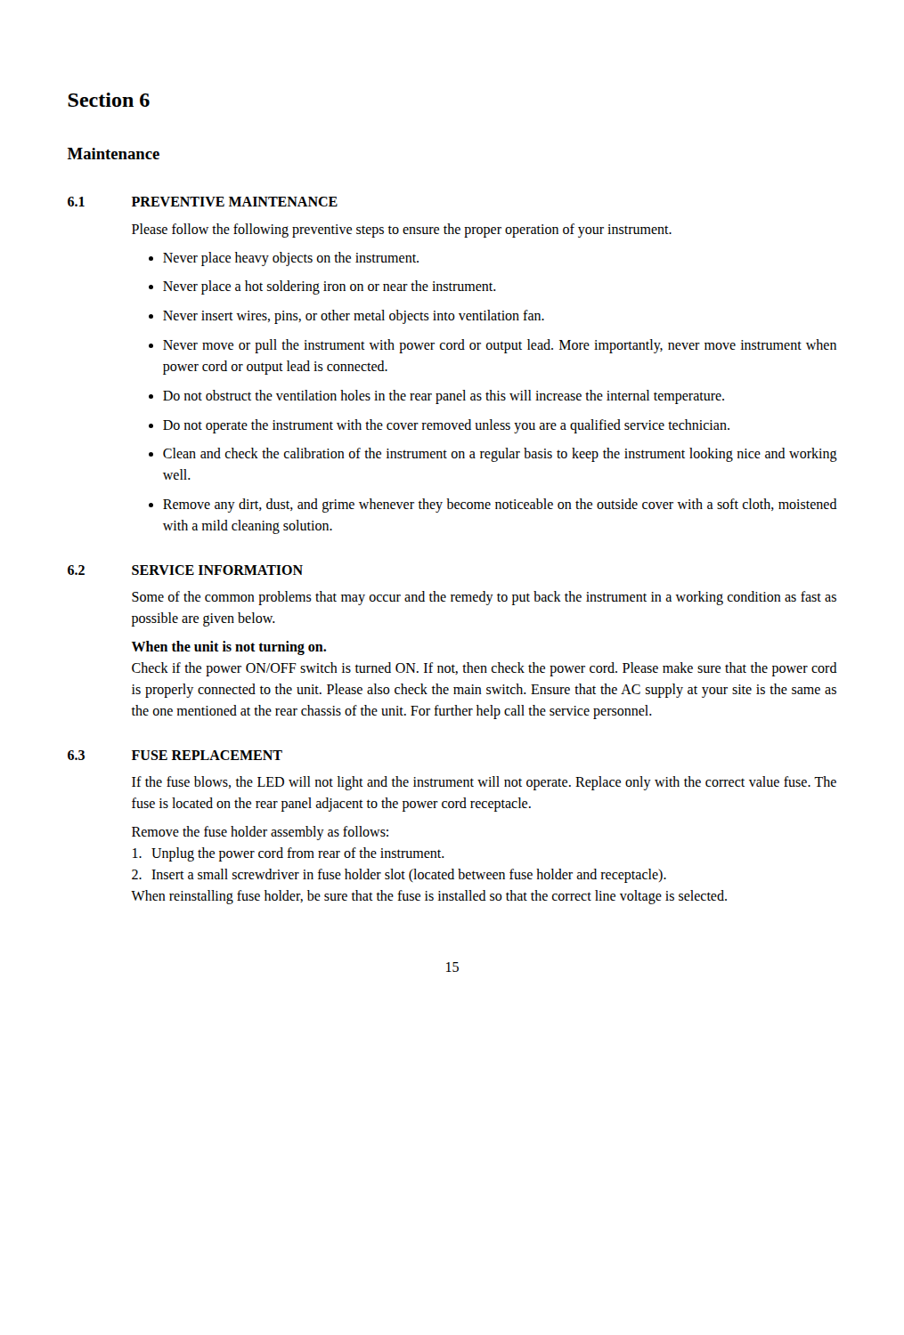Section 6
Maintenance
6.1 PREVENTIVE MAINTENANCE
Please follow the following preventive steps to ensure the proper operation of your instrument.
Never place heavy objects on the instrument.
Never place a hot soldering iron on or near the instrument.
Never insert wires, pins, or other metal objects into ventilation fan.
Never move or pull the instrument with power cord or output lead. More importantly, never move instrument when power cord or output lead is connected.
Do not obstruct the ventilation holes in the rear panel as this will increase the internal temperature.
Do not operate the instrument with the cover removed unless you are a qualified service technician.
Clean and check the calibration of the instrument on a regular basis to keep the instrument looking nice and working well.
Remove any dirt, dust, and grime whenever they become noticeable on the outside cover with a soft cloth, moistened with a mild cleaning solution.
6.2 SERVICE INFORMATION
Some of the common problems that may occur and the remedy to put back the instrument in a working condition as fast as possible are given below.
When the unit is not turning on.
Check if the power ON/OFF switch is turned ON. If not, then check the power cord. Please make sure that the power cord is properly connected to the unit. Please also check the main switch. Ensure that the AC supply at your site is the same as the one mentioned at the rear chassis of the unit. For further help call the service personnel.
6.3 FUSE REPLACEMENT
If the fuse blows, the LED will not light and the instrument will not operate. Replace only with the correct value fuse. The fuse is located on the rear panel adjacent to the power cord receptacle.
Remove the fuse holder assembly as follows:
1. Unplug the power cord from rear of the instrument.
2. Insert a small screwdriver in fuse holder slot (located between fuse holder and receptacle).
When reinstalling fuse holder, be sure that the fuse is installed so that the correct line voltage is selected.
15